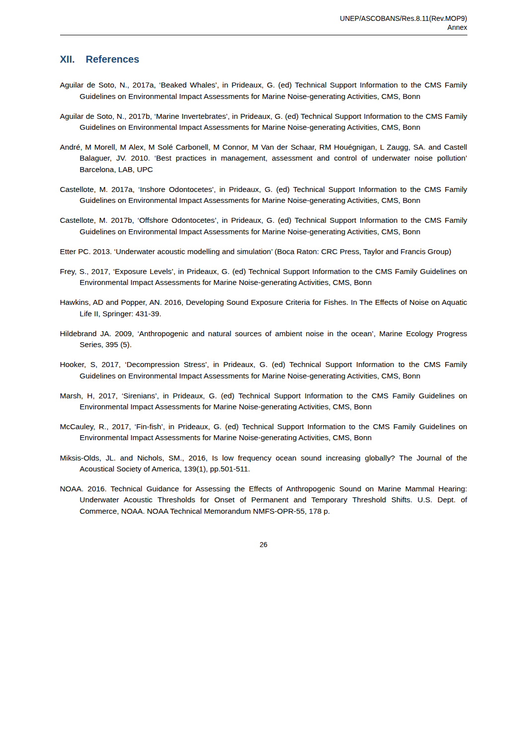UNEP/ASCOBANS/Res.8.11(Rev.MOP9) Annex
XII. References
Aguilar de Soto, N., 2017a, ‘Beaked Whales’, in Prideaux, G. (ed) Technical Support Information to the CMS Family Guidelines on Environmental Impact Assessments for Marine Noise-generating Activities, CMS, Bonn
Aguilar de Soto, N., 2017b, ‘Marine Invertebrates’, in Prideaux, G. (ed) Technical Support Information to the CMS Family Guidelines on Environmental Impact Assessments for Marine Noise-generating Activities, CMS, Bonn
André, M Morell, M Alex, M Solé Carbonell, M Connor, M Van der Schaar, RM Houégnigan, L Zaugg, SA. and Castell Balaguer, JV. 2010. ‘Best practices in management, assessment and control of underwater noise pollution’ Barcelona, LAB, UPC
Castellote, M. 2017a, ‘Inshore Odontocetes’, in Prideaux, G. (ed) Technical Support Information to the CMS Family Guidelines on Environmental Impact Assessments for Marine Noise-generating Activities, CMS, Bonn
Castellote, M. 2017b, ‘Offshore Odontocetes’, in Prideaux, G. (ed) Technical Support Information to the CMS Family Guidelines on Environmental Impact Assessments for Marine Noise-generating Activities, CMS, Bonn
Etter PC. 2013. ‘Underwater acoustic modelling and simulation’ (Boca Raton: CRC Press, Taylor and Francis Group)
Frey, S., 2017, ‘Exposure Levels’, in Prideaux, G. (ed) Technical Support Information to the CMS Family Guidelines on Environmental Impact Assessments for Marine Noise-generating Activities, CMS, Bonn
Hawkins, AD and Popper, AN. 2016, Developing Sound Exposure Criteria for Fishes. In The Effects of Noise on Aquatic Life II, Springer: 431-39.
Hildebrand JA. 2009, ‘Anthropogenic and natural sources of ambient noise in the ocean’, Marine Ecology Progress Series, 395 (5).
Hooker, S, 2017, ‘Decompression Stress’, in Prideaux, G. (ed) Technical Support Information to the CMS Family Guidelines on Environmental Impact Assessments for Marine Noise-generating Activities, CMS, Bonn
Marsh, H, 2017, ‘Sirenians’, in Prideaux, G. (ed) Technical Support Information to the CMS Family Guidelines on Environmental Impact Assessments for Marine Noise-generating Activities, CMS, Bonn
McCauley, R., 2017, ‘Fin-fish’, in Prideaux, G. (ed) Technical Support Information to the CMS Family Guidelines on Environmental Impact Assessments for Marine Noise-generating Activities, CMS, Bonn
Miksis-Olds, JL. and Nichols, SM., 2016, Is low frequency ocean sound increasing globally? The Journal of the Acoustical Society of America, 139(1), pp.501-511.
NOAA. 2016. Technical Guidance for Assessing the Effects of Anthropogenic Sound on Marine Mammal Hearing: Underwater Acoustic Thresholds for Onset of Permanent and Temporary Threshold Shifts. U.S. Dept. of Commerce, NOAA. NOAA Technical Memorandum NMFS-OPR-55, 178 p.
26